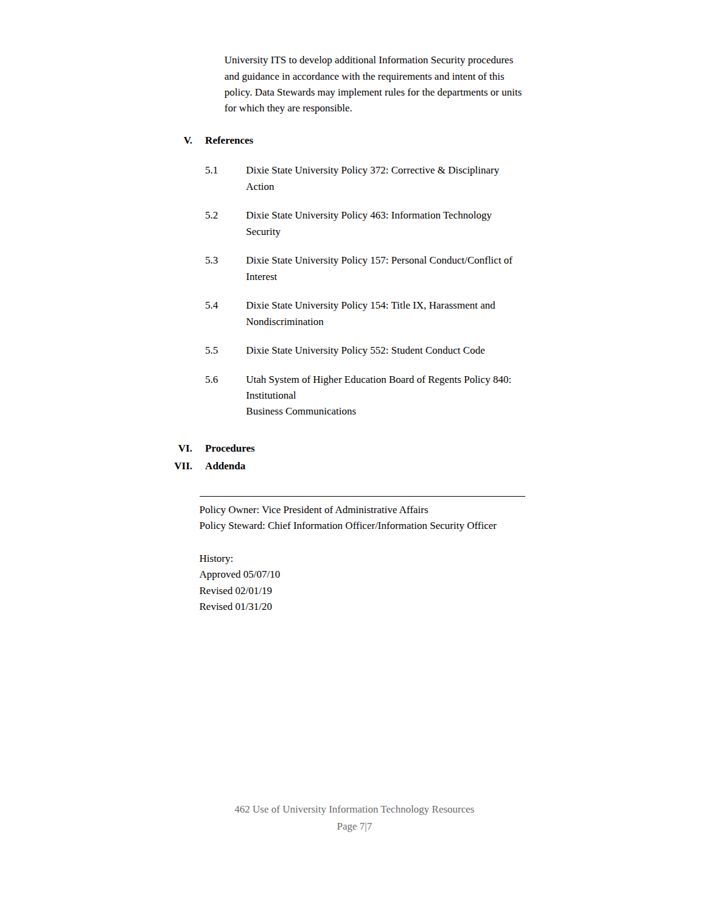University ITS to develop additional Information Security procedures and guidance in accordance with the requirements and intent of this policy. Data Stewards may implement rules for the departments or units for which they are responsible.
V. References
5.1 Dixie State University Policy 372: Corrective & Disciplinary Action
5.2 Dixie State University Policy 463: Information Technology Security
5.3 Dixie State University Policy 157: Personal Conduct/Conflict of Interest
5.4 Dixie State University Policy 154: Title IX, Harassment and Nondiscrimination
5.5 Dixie State University Policy 552: Student Conduct Code
5.6 Utah System of Higher Education Board of Regents Policy 840: Institutional Business Communications
VI. Procedures
VII. Addenda
Policy Owner: Vice President of Administrative Affairs
Policy Steward: Chief Information Officer/Information Security Officer
History:
Approved 05/07/10
Revised 02/01/19
Revised 01/31/20
462 Use of University Information Technology Resources
Page 7|7